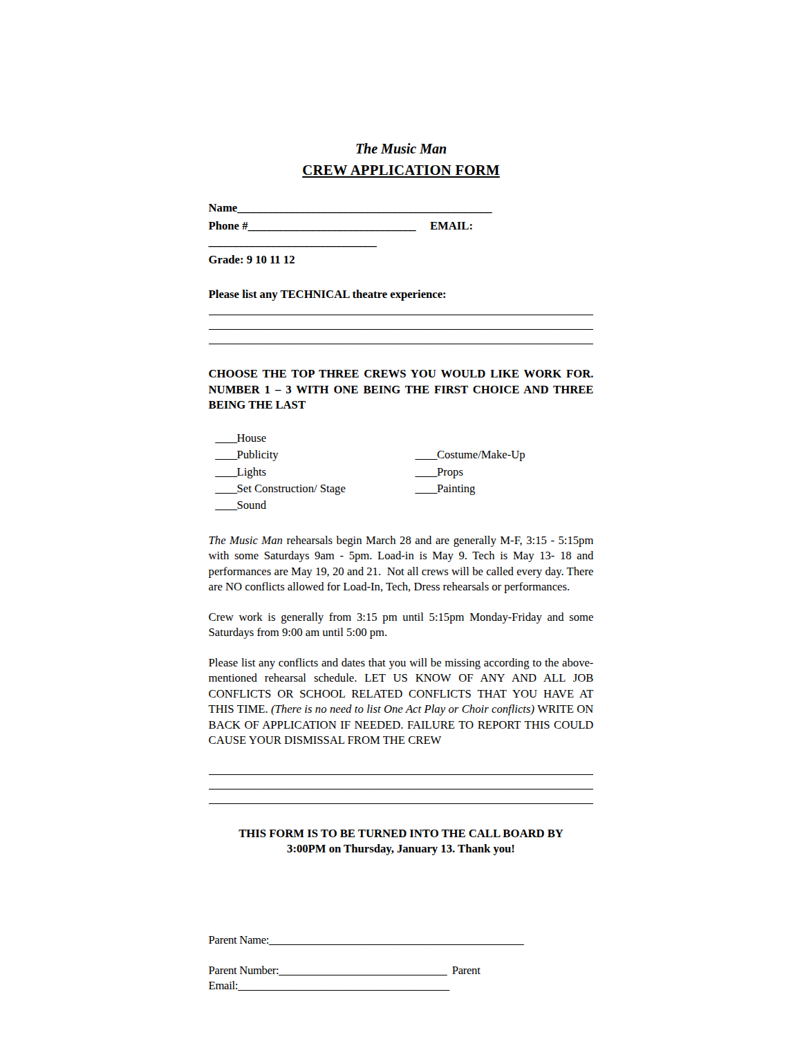The Music Man
CREW APPLICATION FORM
Name_______________________________________________
Phone #_______________________________ EMAIL: _______________________________
Grade: 9 10 11 12
Please list any TECHNICAL theatre experience:
_______________________________________________________________________________
_______________________________________________________________________________
____________________________________________________________________________
CHOOSE THE TOP THREE CREWS YOU WOULD LIKE WORK FOR. NUMBER 1 – 3 WITH ONE BEING THE FIRST CHOICE AND THREE BEING THE LAST
| ____ House | |
| ____ Publicity | ____ Costume/Make-Up |
| ____ Lights | ____ Props |
| ____ Set Construction/ Stage | ____ Painting |
| ____ Sound | |
The Music Man rehearsals begin March 28 and are generally M-F, 3:15 - 5:15pm with some Saturdays 9am - 5pm. Load-in is May 9. Tech is May 13- 18 and performances are May 19, 20 and 21. Not all crews will be called every day. There are NO conflicts allowed for Load-In, Tech, Dress rehearsals or performances.
Crew work is generally from 3:15 pm until 5:15pm Monday-Friday and some Saturdays from 9:00 am until 5:00 pm.
Please list any conflicts and dates that you will be missing according to the above-mentioned rehearsal schedule. LET US KNOW OF ANY AND ALL JOB CONFLICTS OR SCHOOL RELATED CONFLICTS THAT YOU HAVE AT THIS TIME. (There is no need to list One Act Play or Choir conflicts) WRITE ON BACK OF APPLICATION IF NEEDED. FAILURE TO REPORT THIS COULD CAUSE YOUR DISMISSAL FROM THE CREW
_______________________________________________________________________________
_______________________________________________________________________________
____________________________________________________________________________
THIS FORM IS TO BE TURNED INTO THE CALL BOARD BY
3:00PM on Thursday, January 13. Thank you!
Parent Name:_______________________________________________
Parent Number:_______________________________ Parent Email:_______________________________________